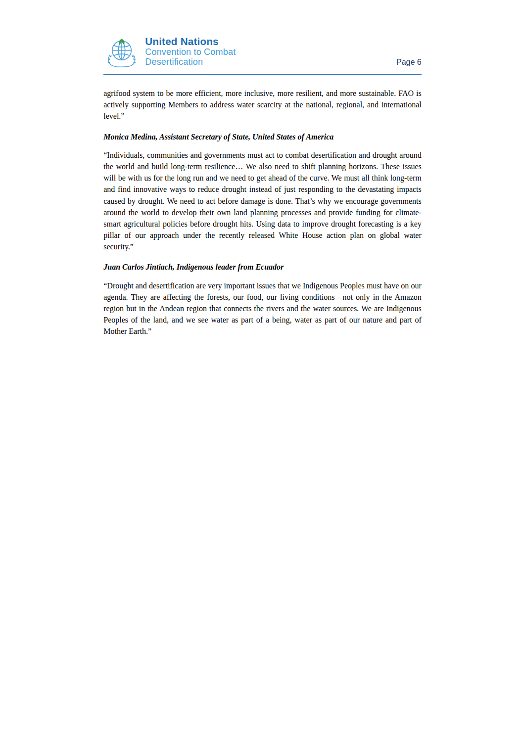United Nations
Convention to Combat
Desertification
Page 6
agrifood system to be more efficient, more inclusive, more resilient, and more sustainable. FAO is actively supporting Members to address water scarcity at the national, regional, and international level.”
Monica Medina, Assistant Secretary of State, United States of America
“Individuals, communities and governments must act to combat desertification and drought around the world and build long-term resilience… We also need to shift planning horizons. These issues will be with us for the long run and we need to get ahead of the curve. We must all think long-term and find innovative ways to reduce drought instead of just responding to the devastating impacts caused by drought. We need to act before damage is done. That’s why we encourage governments around the world to develop their own land planning processes and provide funding for climate-smart agricultural policies before drought hits. Using data to improve drought forecasting is a key pillar of our approach under the recently released White House action plan on global water security.”
Juan Carlos Jintiach, Indigenous leader from Ecuador
“Drought and desertification are very important issues that we Indigenous Peoples must have on our agenda. They are affecting the forests, our food, our living conditions—not only in the Amazon region but in the Andean region that connects the rivers and the water sources. We are Indigenous Peoples of the land, and we see water as part of a being, water as part of our nature and part of Mother Earth.”